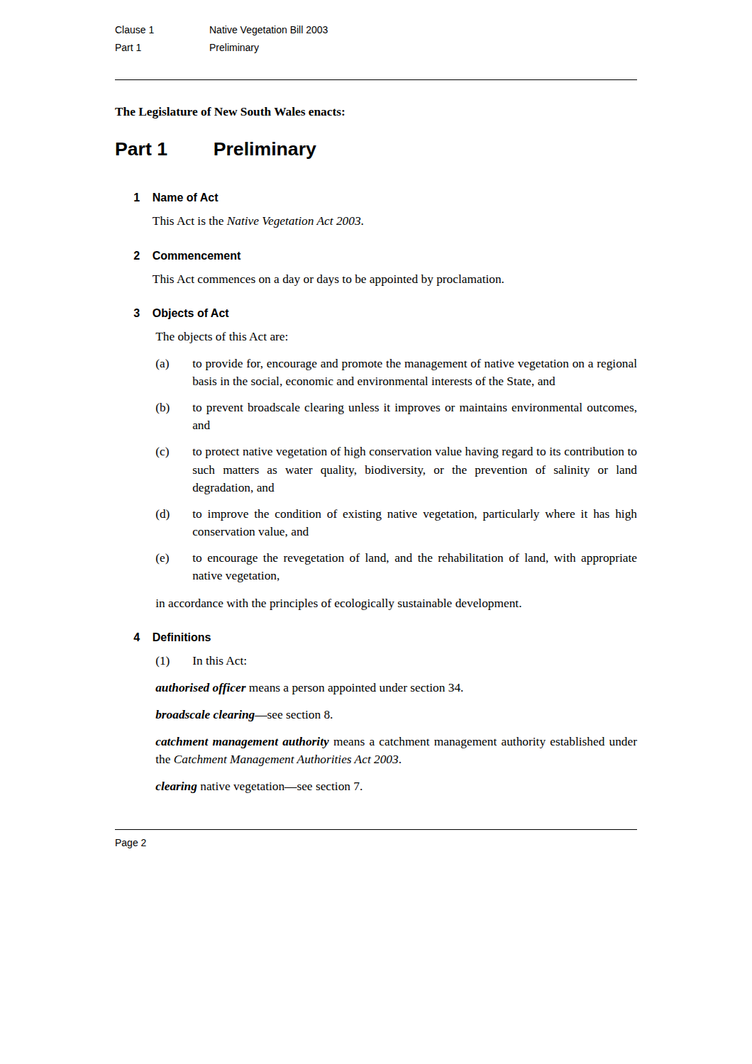Clause 1 Native Vegetation Bill 2003
Part 1 Preliminary
The Legislature of New South Wales enacts:
Part 1 Preliminary
1 Name of Act
This Act is the Native Vegetation Act 2003.
2 Commencement
This Act commences on a day or days to be appointed by proclamation.
3 Objects of Act
The objects of this Act are:
(a) to provide for, encourage and promote the management of native vegetation on a regional basis in the social, economic and environmental interests of the State, and
(b) to prevent broadscale clearing unless it improves or maintains environmental outcomes, and
(c) to protect native vegetation of high conservation value having regard to its contribution to such matters as water quality, biodiversity, or the prevention of salinity or land degradation, and
(d) to improve the condition of existing native vegetation, particularly where it has high conservation value, and
(e) to encourage the revegetation of land, and the rehabilitation of land, with appropriate native vegetation,
in accordance with the principles of ecologically sustainable development.
4 Definitions
(1) In this Act:
authorised officer means a person appointed under section 34.
broadscale clearing—see section 8.
catchment management authority means a catchment management authority established under the Catchment Management Authorities Act 2003.
clearing native vegetation—see section 7.
Page 2